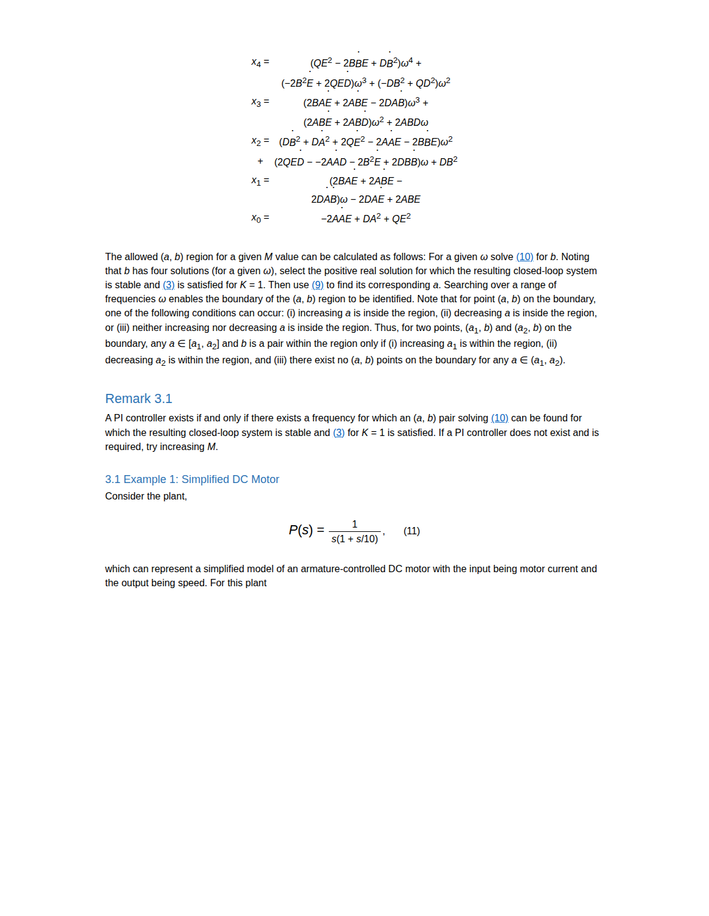| x 4 = | ( Q E 2 − 2 B B E + D B 2 ) ω 4 + |
| | (−2 B 2 E + 2 Q E D ) ω 3 + (− D B 2 + Q D 2 ) ω 2 |
| x 3 = | (2 B A E + 2 A B E − 2 D A B ) ω 3 + |
| | (2 A B E + 2 A B D ) ω 2 + 2 A B D ω |
| x 2 = | ( D B 2 + D A 2 + 2 Q E 2 − 2 A A E − 2 B B E ) ω 2 |
| + | (2 Q E D − −2 A A D − 2 B 2 E + 2 D B B ) ω + D B 2 |
| x 1 = | (2 B A E + 2 A B E − |
| | 2 D A B ) ω − 2 D A E + 2 A B E |
| x 0 = | −2 A A E + D A 2 + Q E 2 |
The allowed (a, b) region for a given M value can be calculated as follows: For a given ω solve (10) for b. Noting that b has four solutions (for a given ω), select the positive real solution for which the resulting closed-loop system is stable and (3) is satisfied for K = 1. Then use (9) to find its corresponding a. Searching over a range of frequencies ω enables the boundary of the (a, b) region to be identified. Note that for point (a, b) on the boundary, one of the following conditions can occur: (i) increasing a is inside the region, (ii) decreasing a is inside the region, or (iii) neither increasing nor decreasing a is inside the region. Thus, for two points, (a1, b) and (a2, b) on the boundary, any a ∈ [a1, a2] and b is a pair within the region only if (i) increasing a1 is within the region, (ii) decreasing a2 is within the region, and (iii) there exist no (a, b) points on the boundary for any a ∈ (a1, a2).
Remark 3.1
A PI controller exists if and only if there exists a frequency for which an (a, b) pair solving (10) can be found for which the resulting closed-loop system is stable and (3) for K = 1 is satisfied. If a PI controller does not exist and is required, try increasing M.
3.1 Example 1: Simplified DC Motor
Consider the plant,
P(s) = 1 s(1 + s/10) , (11)
which can represent a simplified model of an armature-controlled DC motor with the input being motor current and the output being speed. For this plant